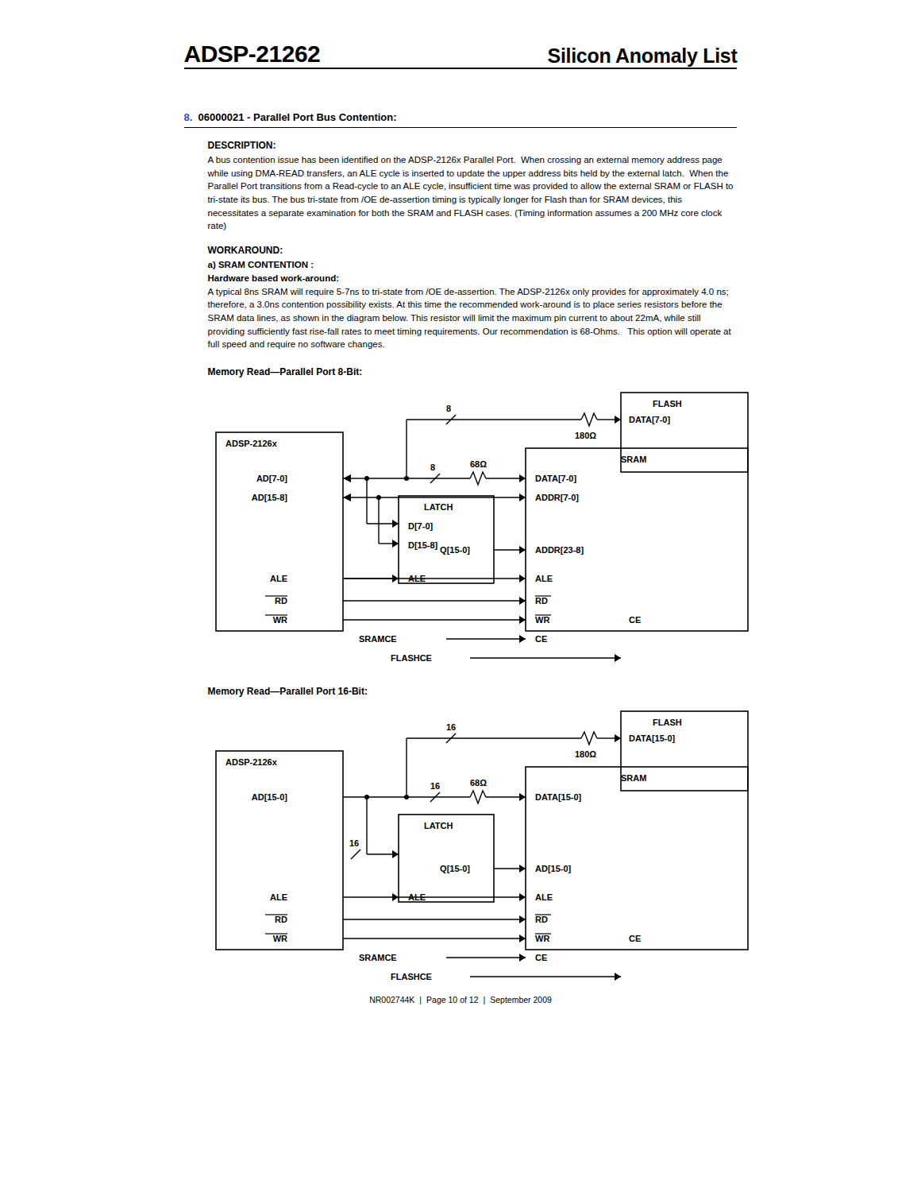ADSP-21262
Silicon Anomaly List
8. 06000021 - Parallel Port Bus Contention:
DESCRIPTION:
A bus contention issue has been identified on the ADSP-2126x Parallel Port. When crossing an external memory address page while using DMA-READ transfers, an ALE cycle is inserted to update the upper address bits held by the external latch. When the Parallel Port transitions from a Read-cycle to an ALE cycle, insufficient time was provided to allow the external SRAM or FLASH to tri-state its bus. The bus tri-state from /OE de-assertion timing is typically longer for Flash than for SRAM devices, this necessitates a separate examination for both the SRAM and FLASH cases. (Timing information assumes a 200 MHz core clock rate)
WORKAROUND:
a) SRAM CONTENTION :
Hardware based work-around:
A typical 8ns SRAM will require 5-7ns to tri-state from /OE de-assertion. The ADSP-2126x only provides for approximately 4.0 ns; therefore, a 3.0ns contention possibility exists. At this time the recommended work-around is to place series resistors before the SRAM data lines, as shown in the diagram below. This resistor will limit the maximum pin current to about 22mA, while still providing sufficiently fast rise-fall rates to meet timing requirements. Our recommendation is 68-Ohms. This option will operate at full speed and require no software changes.
Memory Read—Parallel Port 8-Bit:
ADSP-2126x FLASH SRAM LATCH AD[7-0] AD[15-8] ALE RD WR DATA[7-0] CE DATA[7-0] ADDR[7-0] ADDR[23-8] ALE RD WR CE D[7-0] D[15-8] ALE Q[15-0] 180Ω 68Ω 8 8 SRAMCE FLASHCE
Memory Read—Parallel Port 16-Bit:
ADSP-2126x FLASH SRAM LATCH AD[15-0] ALE RD WR DATA[15-0] CE DATA[15-0] AD[15-0] ALE RD WR CE Q[15-0] ALE 180Ω 68Ω 16 16 16 SRAMCE FLASHCE
NR002744K|Page 10 of 12|September 2009